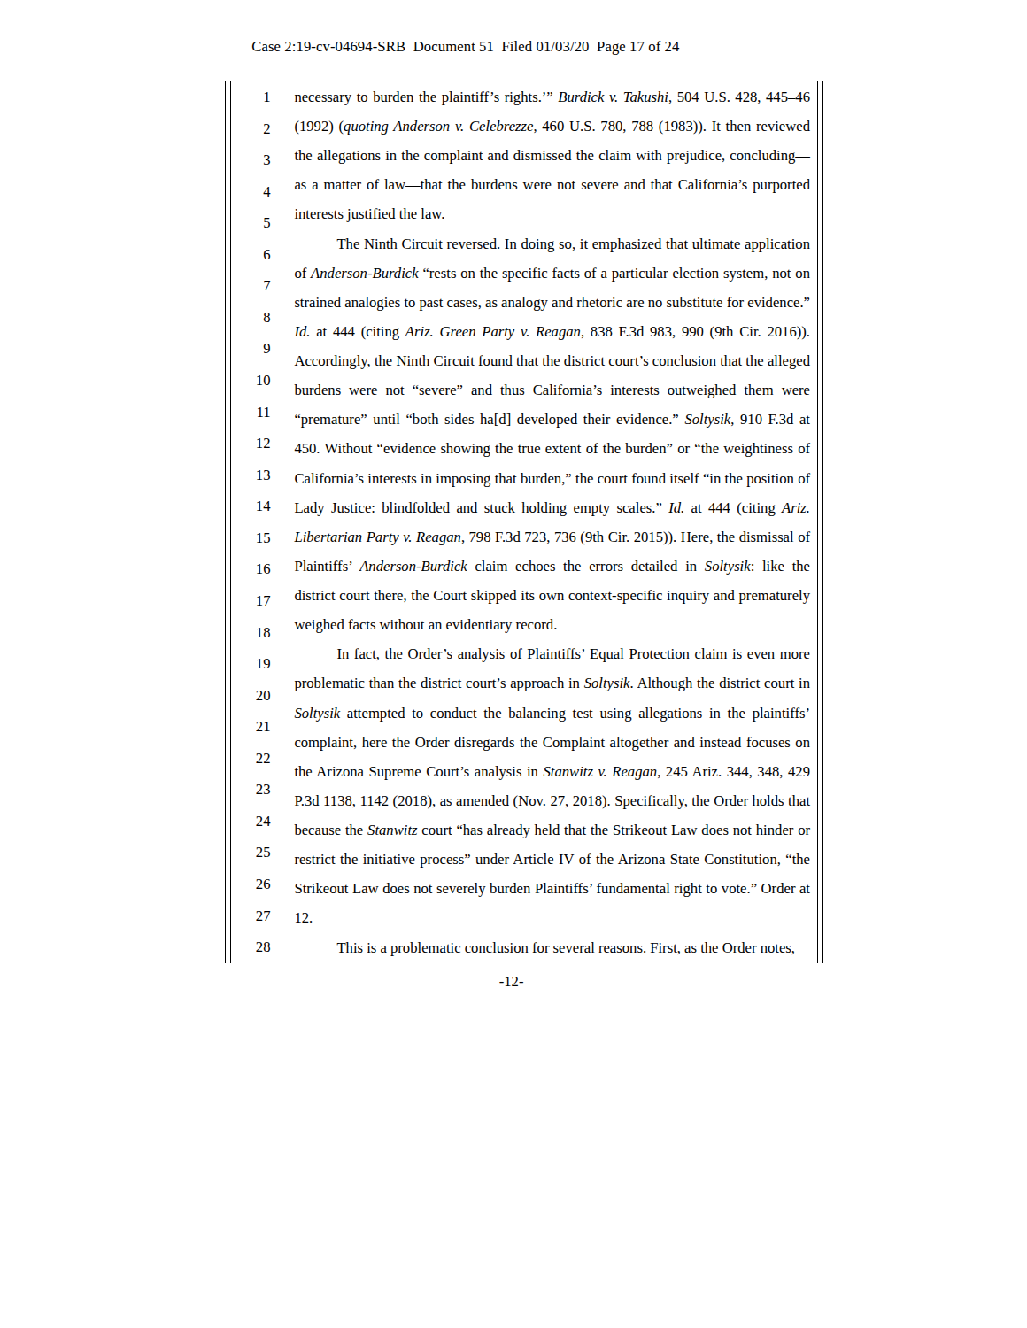Case 2:19-cv-04694-SRB Document 51 Filed 01/03/20 Page 17 of 24
| 1 | necessary to burden the plaintiff’s rights.’” Burdick v. Takushi , 504 U.S. 428, 445–46 (1992) ( quoting Anderson v. Celebrezze , 460 U.S. 780, 788 (1983)). It then reviewed the allegations in the complaint and dismissed the claim with prejudice, concluding—as a matter of law—that the burdens were not severe and that California’s purported interests justified the law. The Ninth Circuit reversed. In doing so, it emphasized that ultimate application of Anderson-Burdick “rests on the specific facts of a particular election system, not on strained analogies to past cases, as analogy and rhetoric are no substitute for evidence.” Id. at 444 (citing Ariz. Green Party v. Reagan , 838 F.3d 983, 990 (9th Cir. 2016)). Accordingly, the Ninth Circuit found that the district court’s conclusion that the alleged burdens were not “severe” and thus California’s interests outweighed them were “premature” until “both sides ha[d] developed their evidence.” Soltysik , 910 F.3d at 450. Without “evidence showing the true extent of the burden” or “the weightiness of California’s interests in imposing that burden,” the court found itself “in the position of Lady Justice: blindfolded and stuck holding empty scales.” Id. at 444 (citing Ariz. Libertarian Party v. Reagan , 798 F.3d 723, 736 (9th Cir. 2015)). Here, the dismissal of Plaintiffs’ Anderson-Burdick claim echoes the errors detailed in Soltysik : like the district court there, the Court skipped its own context-specific inquiry and prematurely weighed facts without an evidentiary record. In fact, the Order’s analysis of Plaintiffs’ Equal Protection claim is even more problematic than the district court’s approach in Soltysik . Although the district court in Soltysik attempted to conduct the balancing test using allegations in the plaintiffs’ complaint, here the Order disregards the Complaint altogether and instead focuses on the Arizona Supreme Court’s analysis in Stanwitz v. Reagan , 245 Ariz. 344, 348, 429 P.3d 1138, 1142 (2018), as amended (Nov. 27, 2018). Specifically, the Order holds that because the Stanwitz court “has already held that the Strikeout Law does not hinder or restrict the initiative process” under Article IV of the Arizona State Constitution, “the Strikeout Law does not severely burden Plaintiffs’ fundamental right to vote.” Order at 12. This is a problematic conclusion for several reasons. First, as the Order notes, |
| 2 |
| 3 |
| 4 |
| 5 |
| 6 |
| 7 |
| 8 |
| 9 |
| 10 |
| 11 |
| 12 |
| 13 |
| 14 |
| 15 |
| 16 |
| 17 |
| 18 |
| 19 |
| 20 |
| 21 |
| 22 |
| 23 |
| 24 |
| 25 |
| 26 |
| 27 |
| 28 |
-12-